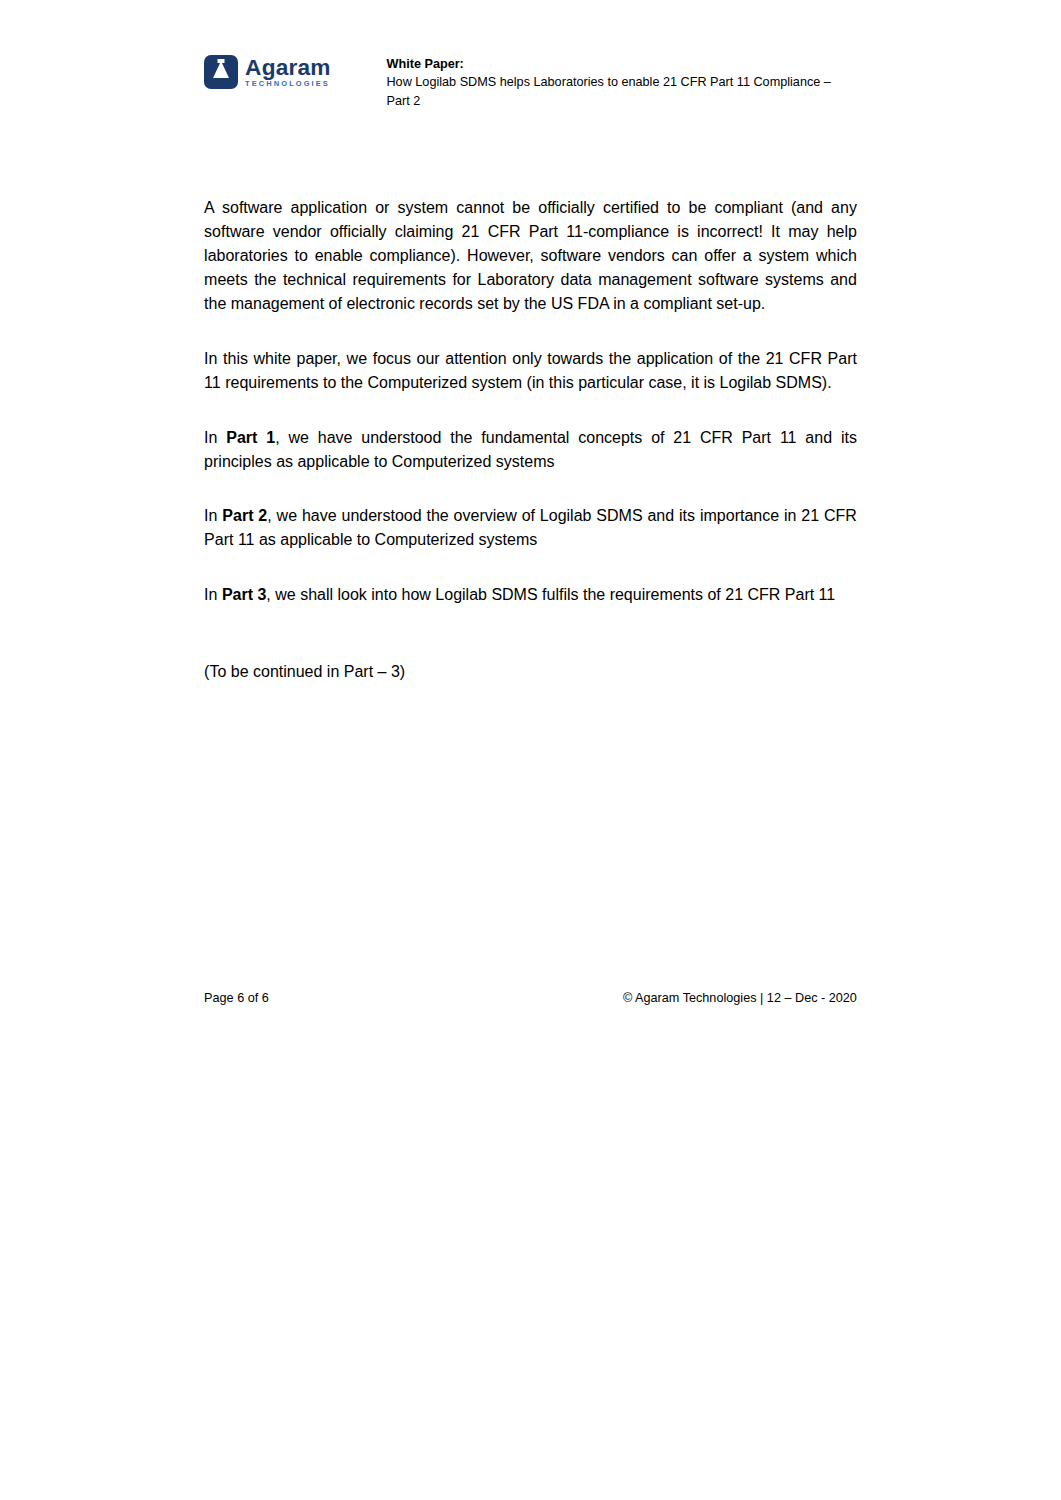Agaram
TECHNOLOGIES
White Paper:
How Logilab SDMS helps Laboratories to enable 21 CFR Part 11 Compliance – Part 2
A software application or system cannot be officially certified to be compliant (and any software vendor officially claiming 21 CFR Part 11-compliance is incorrect! It may help laboratories to enable compliance). However, software vendors can offer a system which meets the technical requirements for Laboratory data management software systems and the management of electronic records set by the US FDA in a compliant set-up.
In this white paper, we focus our attention only towards the application of the 21 CFR Part 11 requirements to the Computerized system (in this particular case, it is Logilab SDMS).
In Part 1, we have understood the fundamental concepts of 21 CFR Part 11 and its principles as applicable to Computerized systems
In Part 2, we have understood the overview of Logilab SDMS and its importance in 21 CFR Part 11 as applicable to Computerized systems
In Part 3, we shall look into how Logilab SDMS fulfils the requirements of 21 CFR Part 11
(To be continued in Part – 3)
Page 6 of 6
© Agaram Technologies | 12 – Dec - 2020